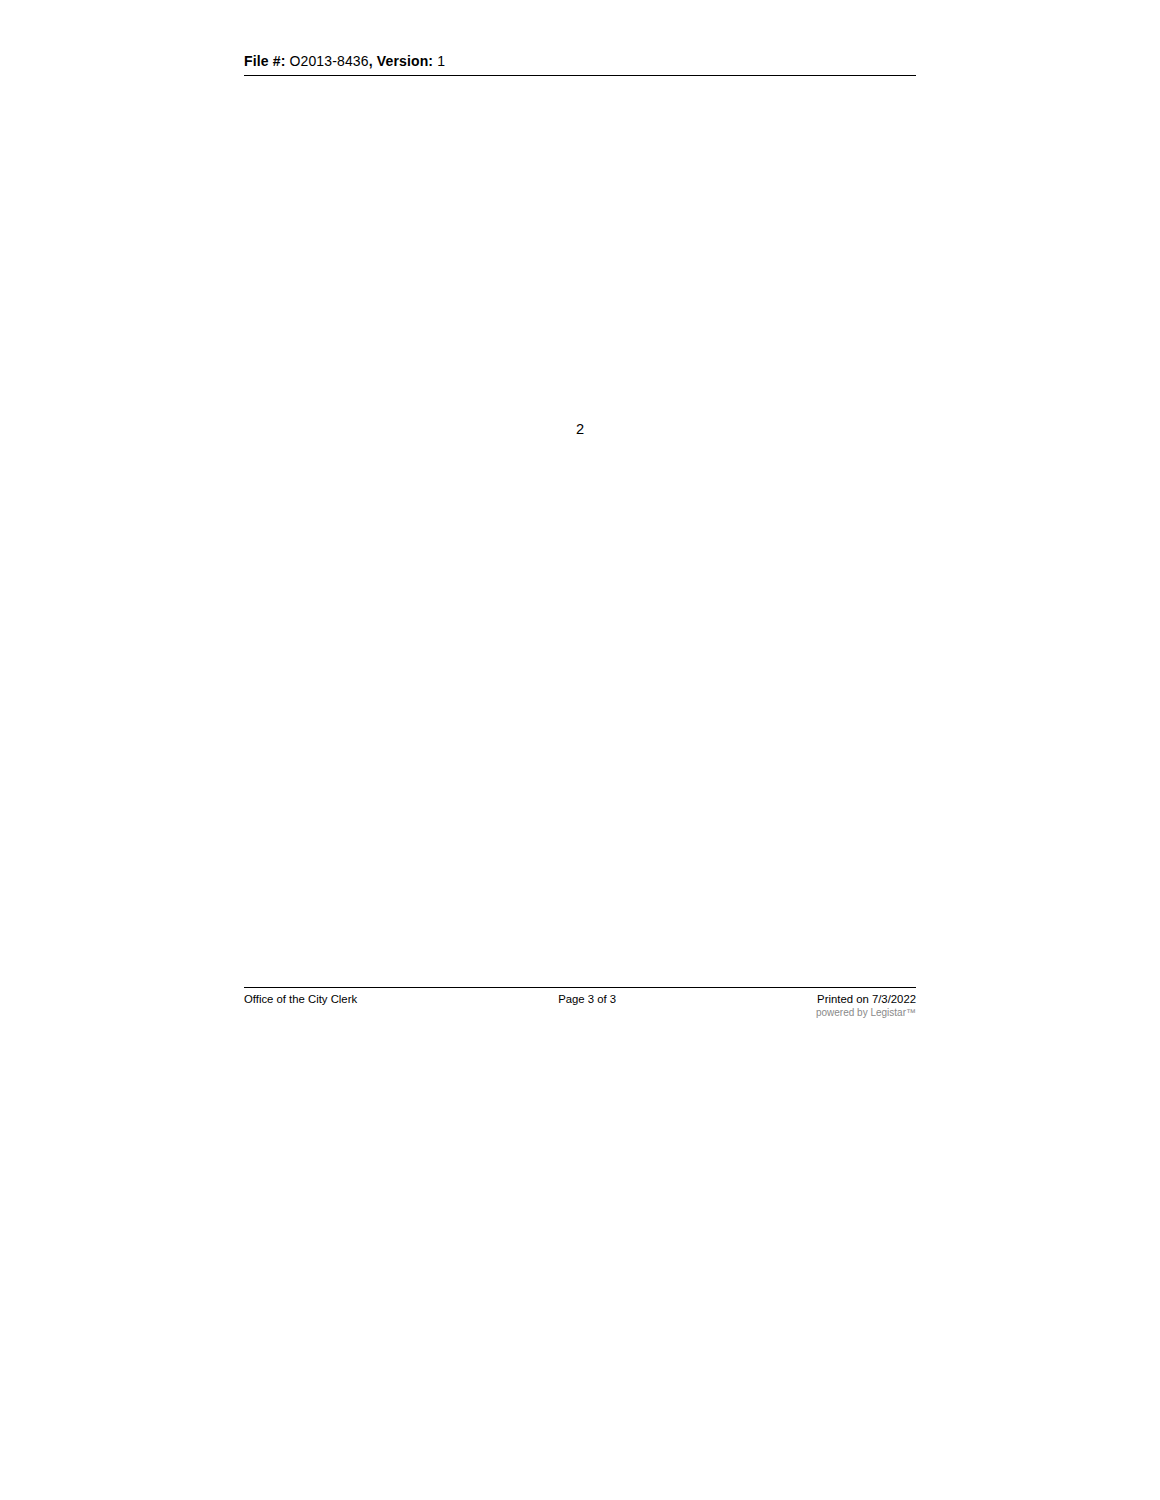File #: O2013-8436, Version: 1
2
Office of the City Clerk
Page 3 of 3
Printed on 7/3/2022
powered by Legistar™